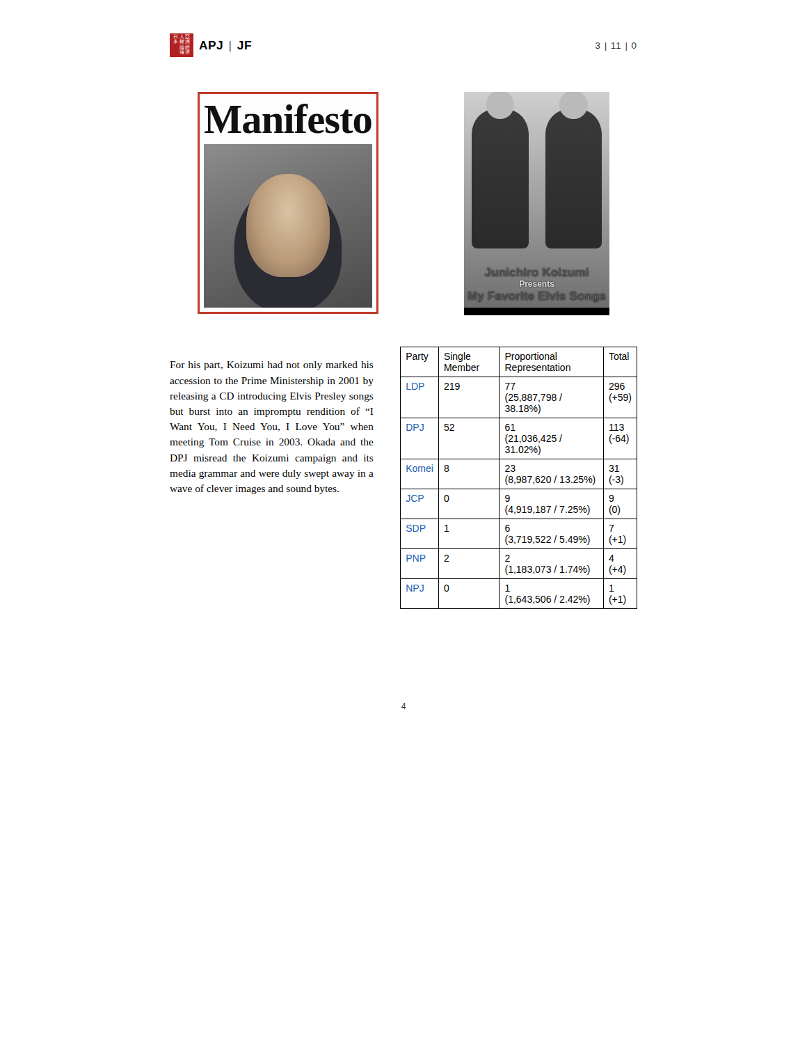日 人 亞 本 權 洲 　 論 經 　 壇 濟
APJ | JF
3 | 11 | 0
Manifesto
Junichiro Koizumi
Presents
My Favorite Elvis Songs
For his part, Koizumi had not only marked his accession to the Prime Ministership in 2001 by releasing a CD introducing Elvis Presley songs but burst into an impromptu rendition of “I Want You, I Need You, I Love You” when meeting Tom Cruise in 2003. Okada and the DPJ misread the Koizumi campaign and its media grammar and were duly swept away in a wave of clever images and sound bytes.
| Party | Single Member | Proportional Representation | Total |
| --- | --- | --- | --- |
| LDP | 219 | 77 (25,887,798 / 38.18%) | 296 (+59) |
| DPJ | 52 | 61 (21,036,425 / 31.02%) | 113 (-64) |
| Komei | 8 | 23 (8,987,620 / 13.25%) | 31 (-3) |
| JCP | 0 | 9 (4,919,187 / 7.25%) | 9 (0) |
| SDP | 1 | 6 (3,719,522 / 5.49%) | 7 (+1) |
| PNP | 2 | 2 (1,183,073 / 1.74%) | 4 (+4) |
| NPJ | 0 | 1 (1,643,506 / 2.42%) | 1 (+1) |
4